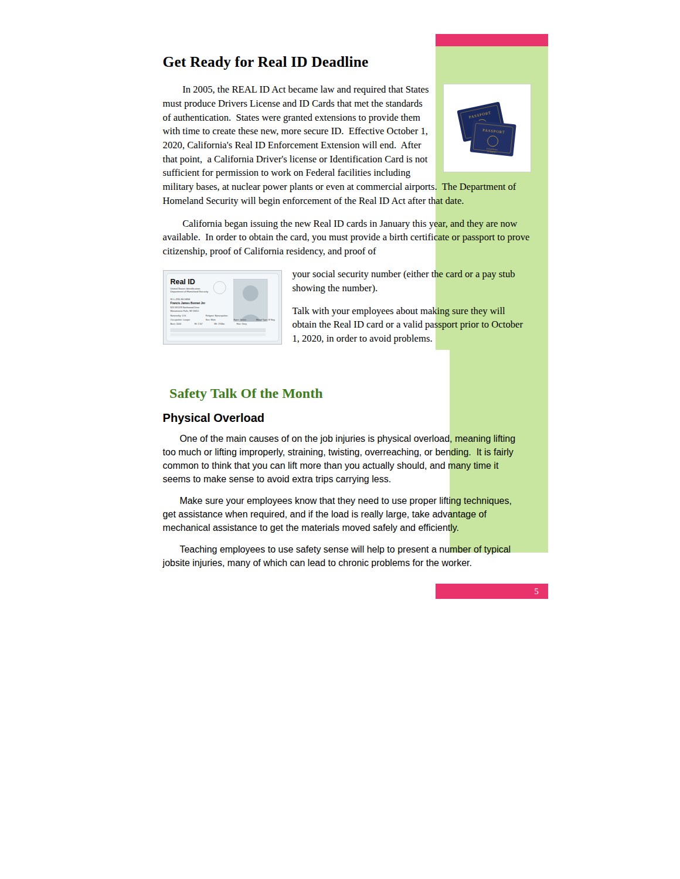5
Get Ready for Real ID Deadline
In 2005, the REAL ID Act became law and required that States must produce Drivers License and ID Cards that met the standards of authentication. States were granted extensions to provide them with time to create these new, more secure ID. Effective October 1, 2020, California's Real ID Enforcement Extension will end. After that point, a California Driver's license or Identification Card is not sufficient for permission to work on Federal facilities including military bases, at nuclear power plants or even at commercial airports. The Department of Homeland Security will begin enforcement of the Real ID Act after that date.
California began issuing the new Real ID cards in January this year, and they are now available. In order to obtain the card, you must provide a birth certificate or passport to prove citizenship, proof of California residency, and proof of
your social security number (either the card or a pay stub showing the number).
Talk with your employees about making sure they will obtain the Real ID card or a valid passport prior to October 1, 2020, in order to avoid problems.
Safety Talk Of the Month
Physical Overload
One of the main causes of on the job injuries is physical overload, meaning lifting too much or lifting improperly, straining, twisting, overreaching, or bending. It is fairly common to think that you can lift more than you actually should, and many time it seems to make sense to avoid extra trips carrying less.
Make sure your employees know that they need to use proper lifting techniques, get assistance when required, and if the load is really large, take advantage of mechanical assistance to get the materials moved safely and efficiently.
Teaching employees to use safety sense will help to present a number of typical jobsite injuries, many of which can lead to chronic problems for the worker.